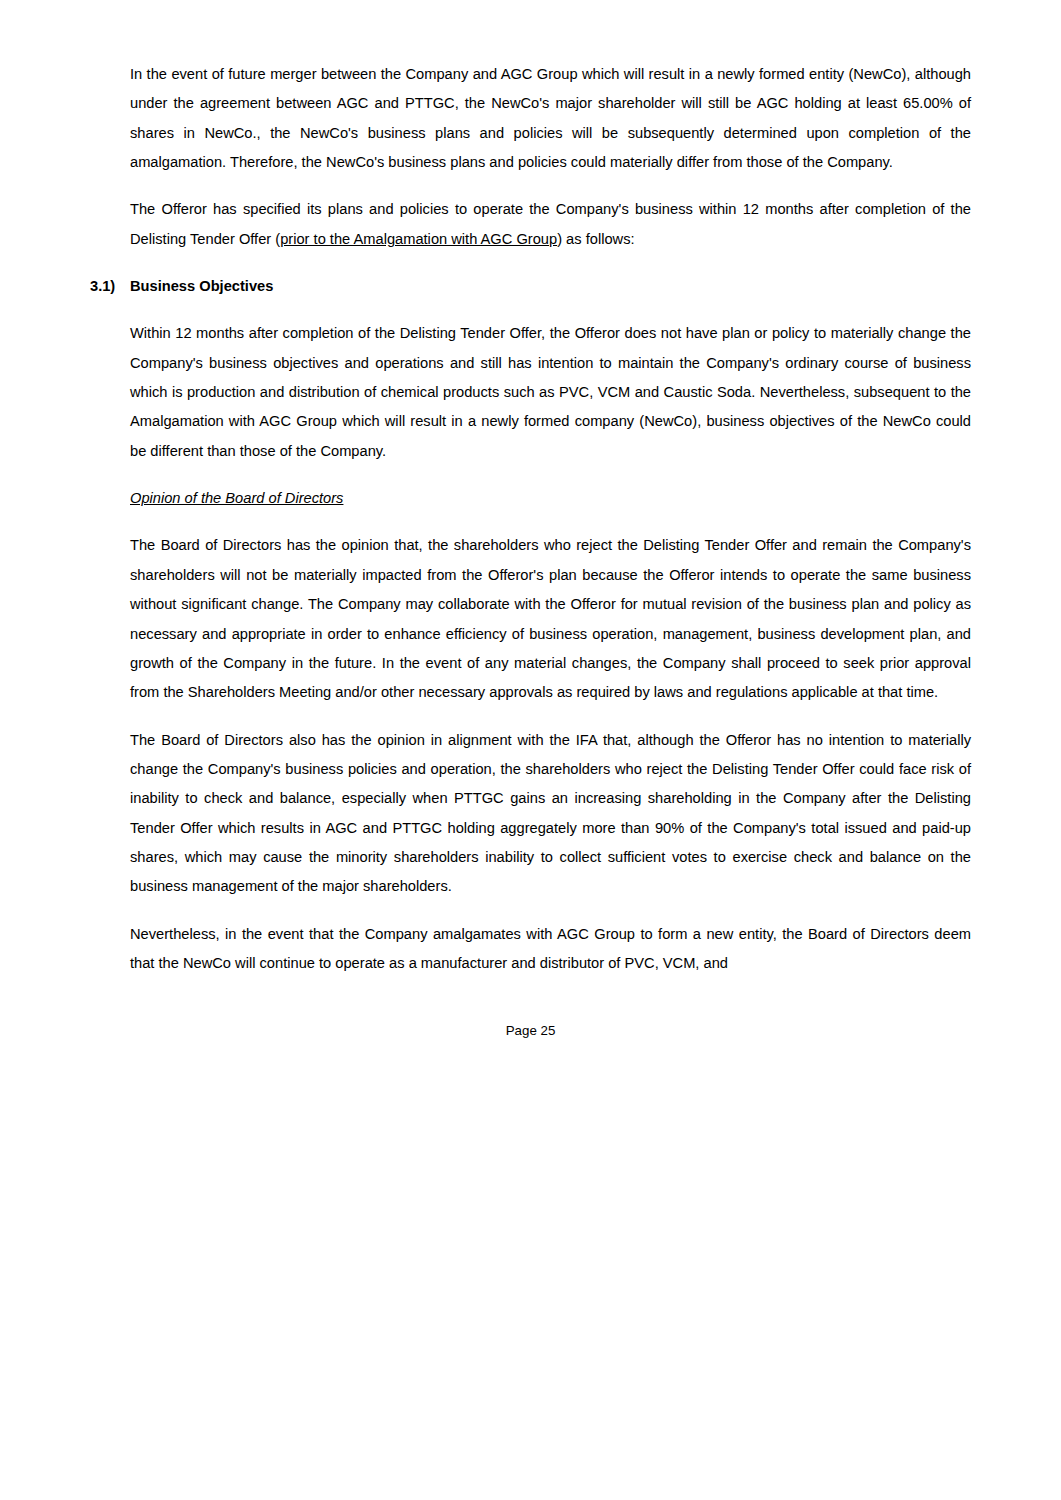In the event of future merger between the Company and AGC Group which will result in a newly formed entity (NewCo), although under the agreement between AGC and PTTGC, the NewCo's major shareholder will still be AGC holding at least 65.00% of shares in NewCo., the NewCo's business plans and policies will be subsequently determined upon completion of the amalgamation. Therefore, the NewCo's business plans and policies could materially differ from those of the Company.
The Offeror has specified its plans and policies to operate the Company's business within 12 months after completion of the Delisting Tender Offer (prior to the Amalgamation with AGC Group) as follows:
3.1) Business Objectives
Within 12 months after completion of the Delisting Tender Offer, the Offeror does not have plan or policy to materially change the Company's business objectives and operations and still has intention to maintain the Company's ordinary course of business which is production and distribution of chemical products such as PVC, VCM and Caustic Soda. Nevertheless, subsequent to the Amalgamation with AGC Group which will result in a newly formed company (NewCo), business objectives of the NewCo could be different than those of the Company.
Opinion of the Board of Directors
The Board of Directors has the opinion that, the shareholders who reject the Delisting Tender Offer and remain the Company's shareholders will not be materially impacted from the Offeror's plan because the Offeror intends to operate the same business without significant change. The Company may collaborate with the Offeror for mutual revision of the business plan and policy as necessary and appropriate in order to enhance efficiency of business operation, management, business development plan, and growth of the Company in the future. In the event of any material changes, the Company shall proceed to seek prior approval from the Shareholders Meeting and/or other necessary approvals as required by laws and regulations applicable at that time.
The Board of Directors also has the opinion in alignment with the IFA that, although the Offeror has no intention to materially change the Company's business policies and operation, the shareholders who reject the Delisting Tender Offer could face risk of inability to check and balance, especially when PTTGC gains an increasing shareholding in the Company after the Delisting Tender Offer which results in AGC and PTTGC holding aggregately more than 90% of the Company's total issued and paid-up shares, which may cause the minority shareholders inability to collect sufficient votes to exercise check and balance on the business management of the major shareholders.
Nevertheless, in the event that the Company amalgamates with AGC Group to form a new entity, the Board of Directors deem that the NewCo will continue to operate as a manufacturer and distributor of PVC, VCM, and
Page 25